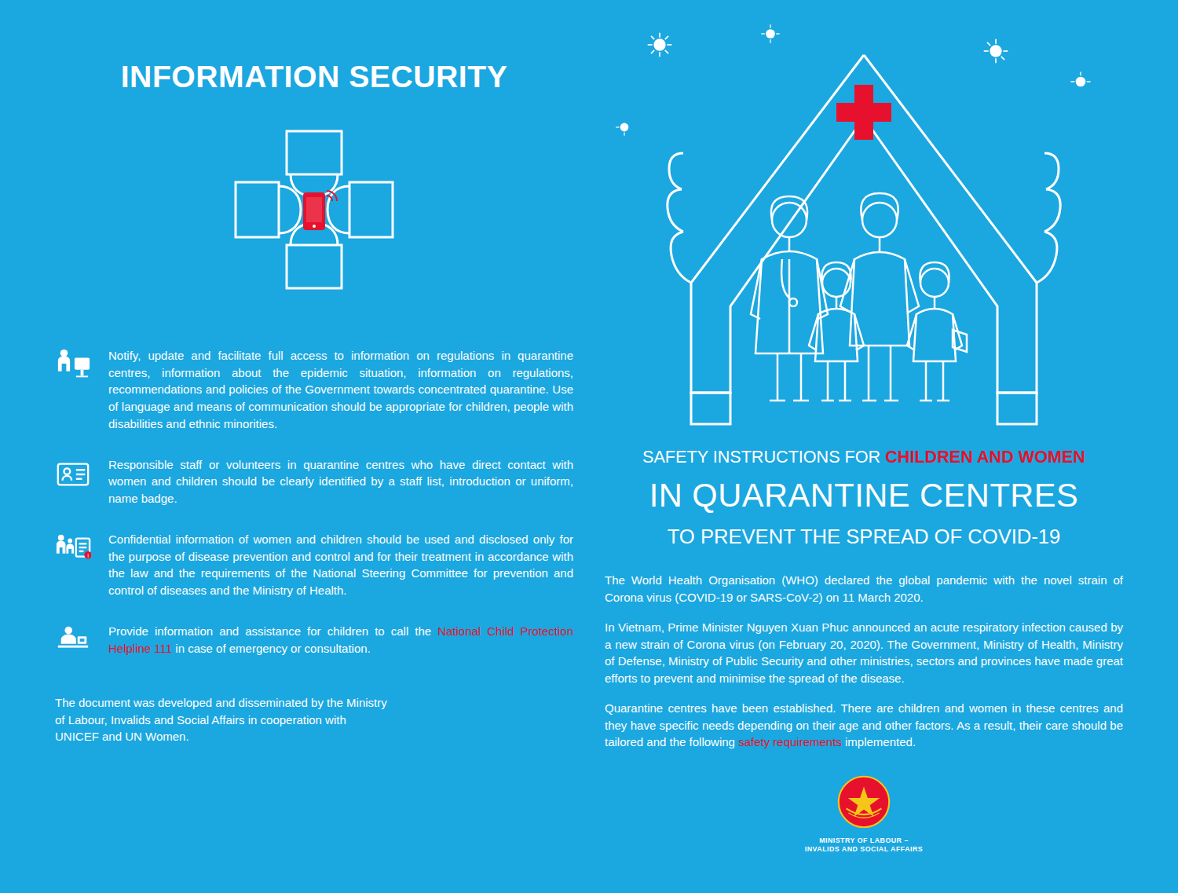INFORMATION SECURITY
Notify, update and facilitate full access to information on regulations in quarantine centres, information about the epidemic situation, information on regulations, recommendations and policies of the Government towards concentrated quarantine. Use of language and means of communication should be appropriate for children, people with disabilities and ethnic minorities.
Responsible staff or volunteers in quarantine centres who have direct contact with women and children should be clearly identified by a staff list, introduction or uniform, name badge.
i
Confidential information of women and children should be used and disclosed only for the purpose of disease prevention and control and for their treatment in accordance with the law and the requirements of the National Steering Committee for prevention and control of diseases and the Ministry of Health.
Provide information and assistance for children to call the National Child Protection Helpline 111 in case of emergency or consultation.
The document was developed and disseminated by the Ministry of Labour, Invalids and Social Affairs in cooperation with UNICEF and UN Women.
SAFETY INSTRUCTIONS FOR CHILDREN AND WOMEN
IN QUARANTINE CENTRES
TO PREVENT THE SPREAD OF COVID-19
The World Health Organisation (WHO) declared the global pandemic with the novel strain of Corona virus (COVID-19 or SARS-CoV-2) on 11 March 2020.
In Vietnam, Prime Minister Nguyen Xuan Phuc announced an acute respiratory infection caused by a new strain of Corona virus (on February 20, 2020). The Government, Ministry of Health, Ministry of Defense, Ministry of Public Security and other ministries, sectors and provinces have made great efforts to prevent and minimise the spread of the disease.
Quarantine centres have been established. There are children and women in these centres and they have specific needs depending on their age and other factors. As a result, their care should be tailored and the following safety requirements implemented.
MINISTRY OF LABOUR –
INVALIDS AND SOCIAL AFFAIRS